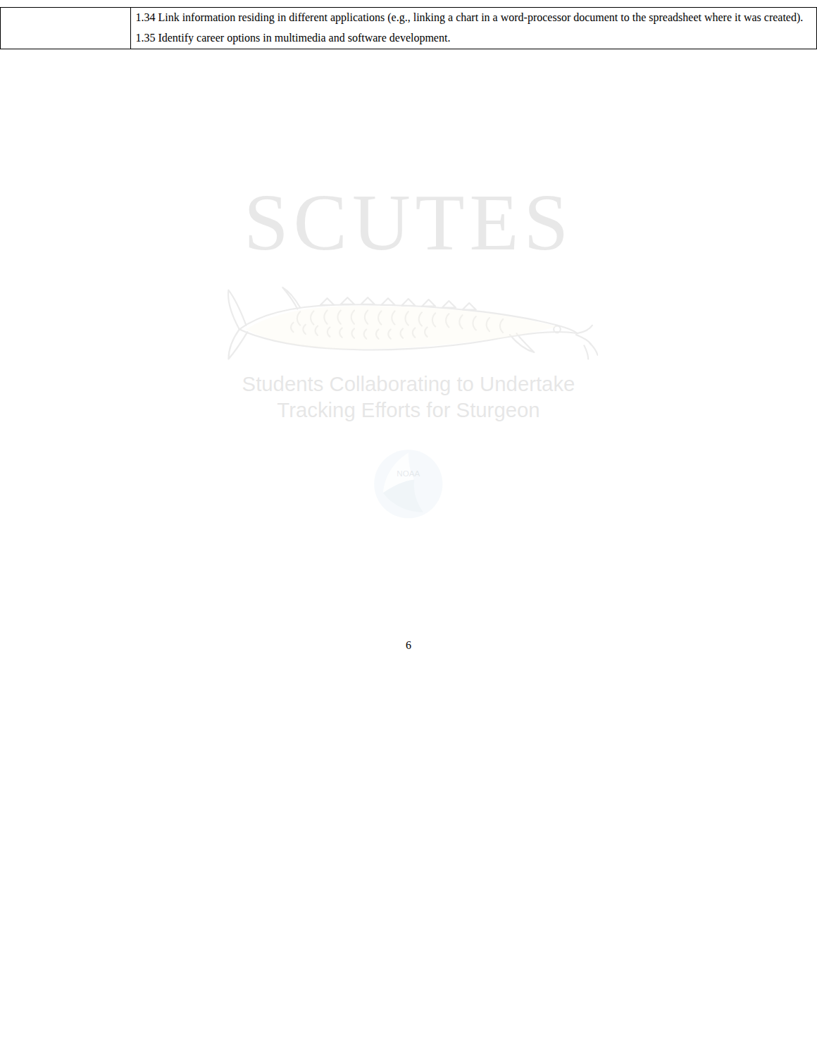| | 1.34 Link information residing in different applications (e.g., linking a chart in a word-processor document to the spreadsheet where it was created). 1.35 Identify career options in multimedia and software development. |
SCUTES
Students Collaborating to Undertake
Tracking Efforts for Sturgeon
NOAA
6